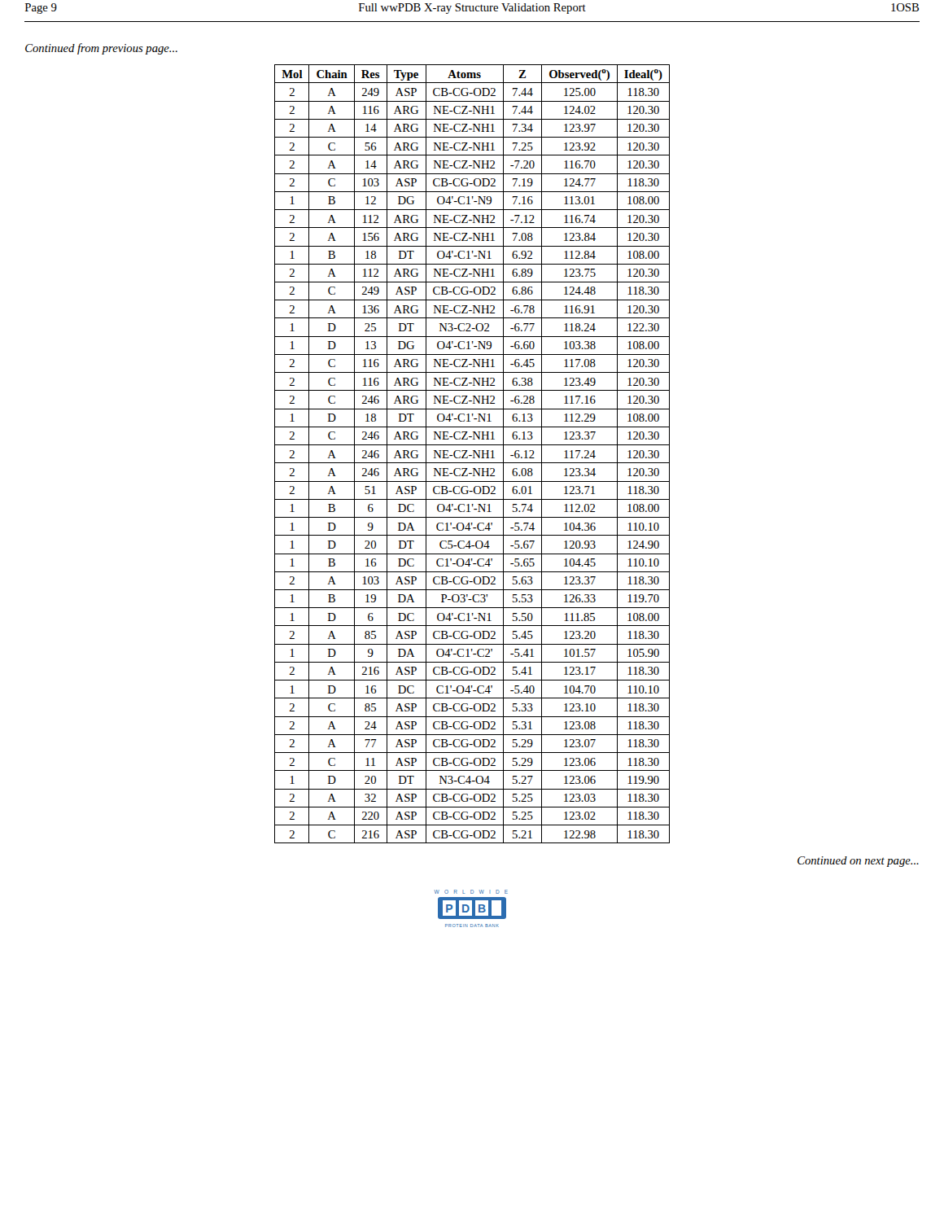Page 9
Full wwPDB X-ray Structure Validation Report
1OSB
Continued from previous page...
| Mol | Chain | Res | Type | Atoms | Z | Observed( o ) | Ideal( o ) |
| --- | --- | --- | --- | --- | --- | --- | --- |
| 2 | A | 249 | ASP | CB-CG-OD2 | 7.44 | 125.00 | 118.30 |
| 2 | A | 116 | ARG | NE-CZ-NH1 | 7.44 | 124.02 | 120.30 |
| 2 | A | 14 | ARG | NE-CZ-NH1 | 7.34 | 123.97 | 120.30 |
| 2 | C | 56 | ARG | NE-CZ-NH1 | 7.25 | 123.92 | 120.30 |
| 2 | A | 14 | ARG | NE-CZ-NH2 | -7.20 | 116.70 | 120.30 |
| 2 | C | 103 | ASP | CB-CG-OD2 | 7.19 | 124.77 | 118.30 |
| 1 | B | 12 | DG | O4'-C1'-N9 | 7.16 | 113.01 | 108.00 |
| 2 | A | 112 | ARG | NE-CZ-NH2 | -7.12 | 116.74 | 120.30 |
| 2 | A | 156 | ARG | NE-CZ-NH1 | 7.08 | 123.84 | 120.30 |
| 1 | B | 18 | DT | O4'-C1'-N1 | 6.92 | 112.84 | 108.00 |
| 2 | A | 112 | ARG | NE-CZ-NH1 | 6.89 | 123.75 | 120.30 |
| 2 | C | 249 | ASP | CB-CG-OD2 | 6.86 | 124.48 | 118.30 |
| 2 | A | 136 | ARG | NE-CZ-NH2 | -6.78 | 116.91 | 120.30 |
| 1 | D | 25 | DT | N3-C2-O2 | -6.77 | 118.24 | 122.30 |
| 1 | D | 13 | DG | O4'-C1'-N9 | -6.60 | 103.38 | 108.00 |
| 2 | C | 116 | ARG | NE-CZ-NH1 | -6.45 | 117.08 | 120.30 |
| 2 | C | 116 | ARG | NE-CZ-NH2 | 6.38 | 123.49 | 120.30 |
| 2 | C | 246 | ARG | NE-CZ-NH2 | -6.28 | 117.16 | 120.30 |
| 1 | D | 18 | DT | O4'-C1'-N1 | 6.13 | 112.29 | 108.00 |
| 2 | C | 246 | ARG | NE-CZ-NH1 | 6.13 | 123.37 | 120.30 |
| 2 | A | 246 | ARG | NE-CZ-NH1 | -6.12 | 117.24 | 120.30 |
| 2 | A | 246 | ARG | NE-CZ-NH2 | 6.08 | 123.34 | 120.30 |
| 2 | A | 51 | ASP | CB-CG-OD2 | 6.01 | 123.71 | 118.30 |
| 1 | B | 6 | DC | O4'-C1'-N1 | 5.74 | 112.02 | 108.00 |
| 1 | D | 9 | DA | C1'-O4'-C4' | -5.74 | 104.36 | 110.10 |
| 1 | D | 20 | DT | C5-C4-O4 | -5.67 | 120.93 | 124.90 |
| 1 | B | 16 | DC | C1'-O4'-C4' | -5.65 | 104.45 | 110.10 |
| 2 | A | 103 | ASP | CB-CG-OD2 | 5.63 | 123.37 | 118.30 |
| 1 | B | 19 | DA | P-O3'-C3' | 5.53 | 126.33 | 119.70 |
| 1 | D | 6 | DC | O4'-C1'-N1 | 5.50 | 111.85 | 108.00 |
| 2 | A | 85 | ASP | CB-CG-OD2 | 5.45 | 123.20 | 118.30 |
| 1 | D | 9 | DA | O4'-C1'-C2' | -5.41 | 101.57 | 105.90 |
| 2 | A | 216 | ASP | CB-CG-OD2 | 5.41 | 123.17 | 118.30 |
| 1 | D | 16 | DC | C1'-O4'-C4' | -5.40 | 104.70 | 110.10 |
| 2 | C | 85 | ASP | CB-CG-OD2 | 5.33 | 123.10 | 118.30 |
| 2 | A | 24 | ASP | CB-CG-OD2 | 5.31 | 123.08 | 118.30 |
| 2 | A | 77 | ASP | CB-CG-OD2 | 5.29 | 123.07 | 118.30 |
| 2 | C | 11 | ASP | CB-CG-OD2 | 5.29 | 123.06 | 118.30 |
| 1 | D | 20 | DT | N3-C4-O4 | 5.27 | 123.06 | 119.90 |
| 2 | A | 32 | ASP | CB-CG-OD2 | 5.25 | 123.03 | 118.30 |
| 2 | A | 220 | ASP | CB-CG-OD2 | 5.25 | 123.02 | 118.30 |
| 2 | C | 216 | ASP | CB-CG-OD2 | 5.21 | 122.98 | 118.30 |
Continued on next page...
W O R L D W I D E P D B PROTEIN DATA BANK